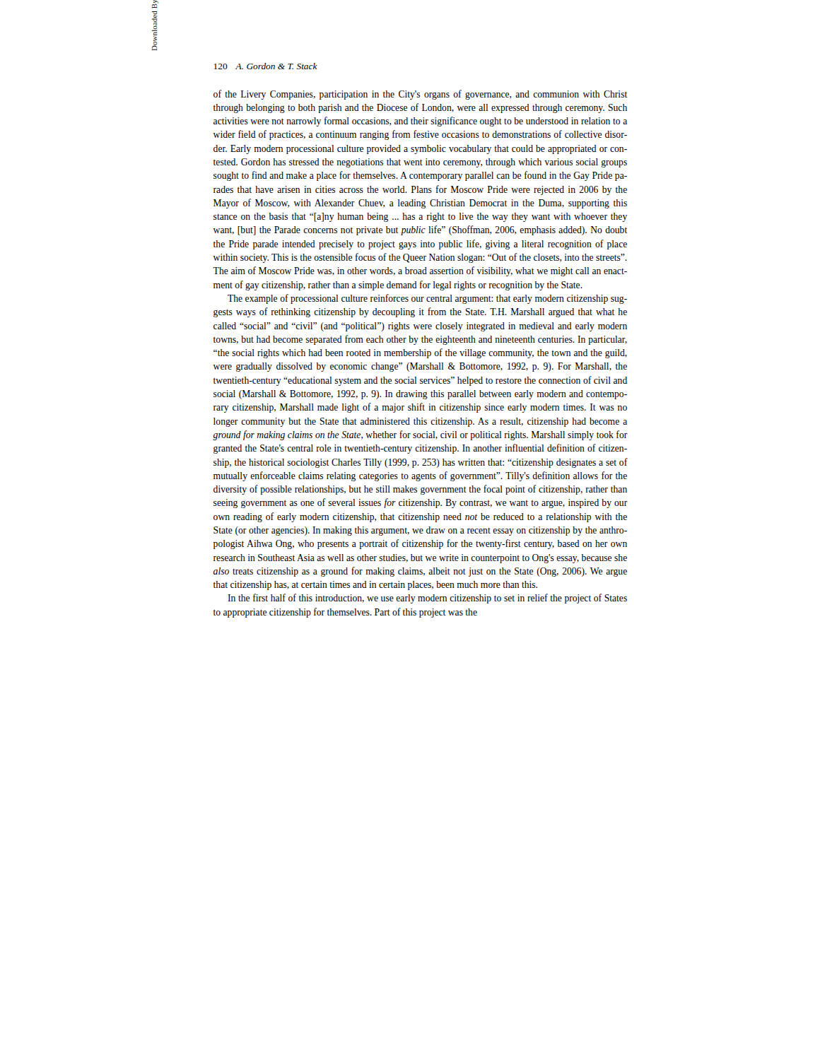Downloaded By: [University of Aberdeen] At: 11:52 17 January 2008
120 A. Gordon & T. Stack
of the Livery Companies, participation in the City's organs of governance, and communion with Christ through belonging to both parish and the Diocese of London, were all expressed through ceremony. Such activities were not narrowly formal occasions, and their significance ought to be understood in relation to a wider field of practices, a continuum ranging from festive occasions to demonstrations of collective disorder. Early modern processional culture provided a symbolic vocabulary that could be appropriated or contested. Gordon has stressed the negotiations that went into ceremony, through which various social groups sought to find and make a place for themselves. A contemporary parallel can be found in the Gay Pride parades that have arisen in cities across the world. Plans for Moscow Pride were rejected in 2006 by the Mayor of Moscow, with Alexander Chuev, a leading Christian Democrat in the Duma, supporting this stance on the basis that “[a]ny human being ... has a right to live the way they want with whoever they want, [but] the Parade concerns not private but public life” (Shoffman, 2006, emphasis added). No doubt the Pride parade intended precisely to project gays into public life, giving a literal recognition of place within society. This is the ostensible focus of the Queer Nation slogan: “Out of the closets, into the streets”. The aim of Moscow Pride was, in other words, a broad assertion of visibility, what we might call an enactment of gay citizenship, rather than a simple demand for legal rights or recognition by the State.
The example of processional culture reinforces our central argument: that early modern citizenship suggests ways of rethinking citizenship by decoupling it from the State. T.H. Marshall argued that what he called “social” and “civil” (and “political”) rights were closely integrated in medieval and early modern towns, but had become separated from each other by the eighteenth and nineteenth centuries. In particular, “the social rights which had been rooted in membership of the village community, the town and the guild, were gradually dissolved by economic change” (Marshall & Bottomore, 1992, p. 9). For Marshall, the twentieth-century “educational system and the social services” helped to restore the connection of civil and social (Marshall & Bottomore, 1992, p. 9). In drawing this parallel between early modern and contemporary citizenship, Marshall made light of a major shift in citizenship since early modern times. It was no longer community but the State that administered this citizenship. As a result, citizenship had become a ground for making claims on the State, whether for social, civil or political rights. Marshall simply took for granted the State's central role in twentieth-century citizenship. In another influential definition of citizenship, the historical sociologist Charles Tilly (1999, p. 253) has written that: “citizenship designates a set of mutually enforceable claims relating categories to agents of government”. Tilly's definition allows for the diversity of possible relationships, but he still makes government the focal point of citizenship, rather than seeing government as one of several issues for citizenship. By contrast, we want to argue, inspired by our own reading of early modern citizenship, that citizenship need not be reduced to a relationship with the State (or other agencies). In making this argument, we draw on a recent essay on citizenship by the anthropologist Aihwa Ong, who presents a portrait of citizenship for the twenty-first century, based on her own research in Southeast Asia as well as other studies, but we write in counterpoint to Ong's essay, because she also treats citizenship as a ground for making claims, albeit not just on the State (Ong, 2006). We argue that citizenship has, at certain times and in certain places, been much more than this.
In the first half of this introduction, we use early modern citizenship to set in relief the project of States to appropriate citizenship for themselves. Part of this project was the